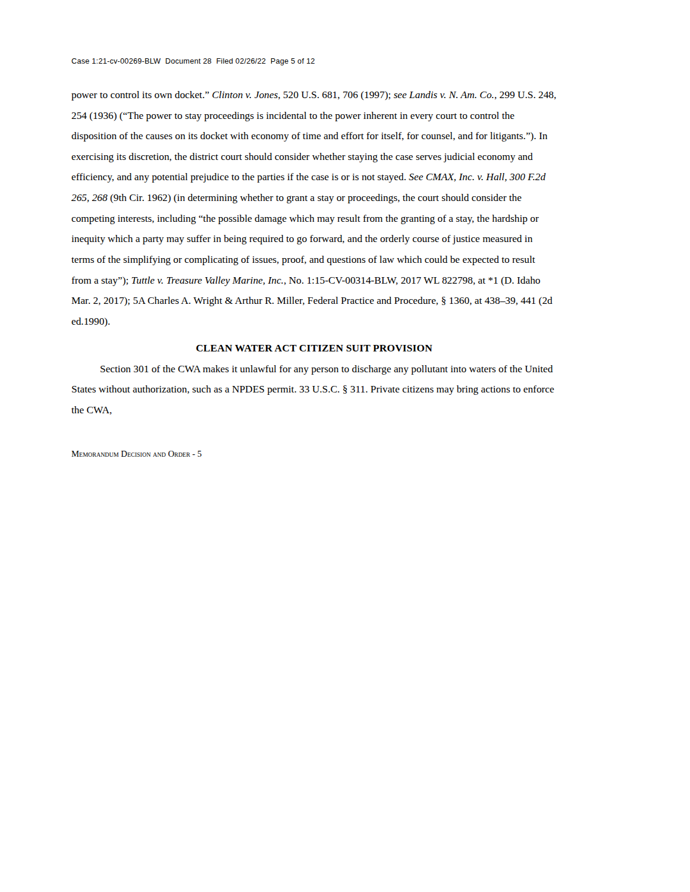Case 1:21-cv-00269-BLW Document 28 Filed 02/26/22 Page 5 of 12
power to control its own docket.” Clinton v. Jones, 520 U.S. 681, 706 (1997); see Landis v. N. Am. Co., 299 U.S. 248, 254 (1936) (“The power to stay proceedings is incidental to the power inherent in every court to control the disposition of the causes on its docket with economy of time and effort for itself, for counsel, and for litigants.”). In exercising its discretion, the district court should consider whether staying the case serves judicial economy and efficiency, and any potential prejudice to the parties if the case is or is not stayed. See CMAX, Inc. v. Hall, 300 F.2d 265, 268 (9th Cir. 1962) (in determining whether to grant a stay or proceedings, the court should consider the competing interests, including “the possible damage which may result from the granting of a stay, the hardship or inequity which a party may suffer in being required to go forward, and the orderly course of justice measured in terms of the simplifying or complicating of issues, proof, and questions of law which could be expected to result from a stay”); Tuttle v. Treasure Valley Marine, Inc., No. 1:15-CV-00314-BLW, 2017 WL 822798, at *1 (D. Idaho Mar. 2, 2017); 5A Charles A. Wright & Arthur R. Miller, Federal Practice and Procedure, § 1360, at 438–39, 441 (2d ed.1990).
CLEAN WATER ACT CITIZEN SUIT PROVISION
Section 301 of the CWA makes it unlawful for any person to discharge any pollutant into waters of the United States without authorization, such as a NPDES permit. 33 U.S.C. § 311. Private citizens may bring actions to enforce the CWA,
Memorandum Decision and Order - 5